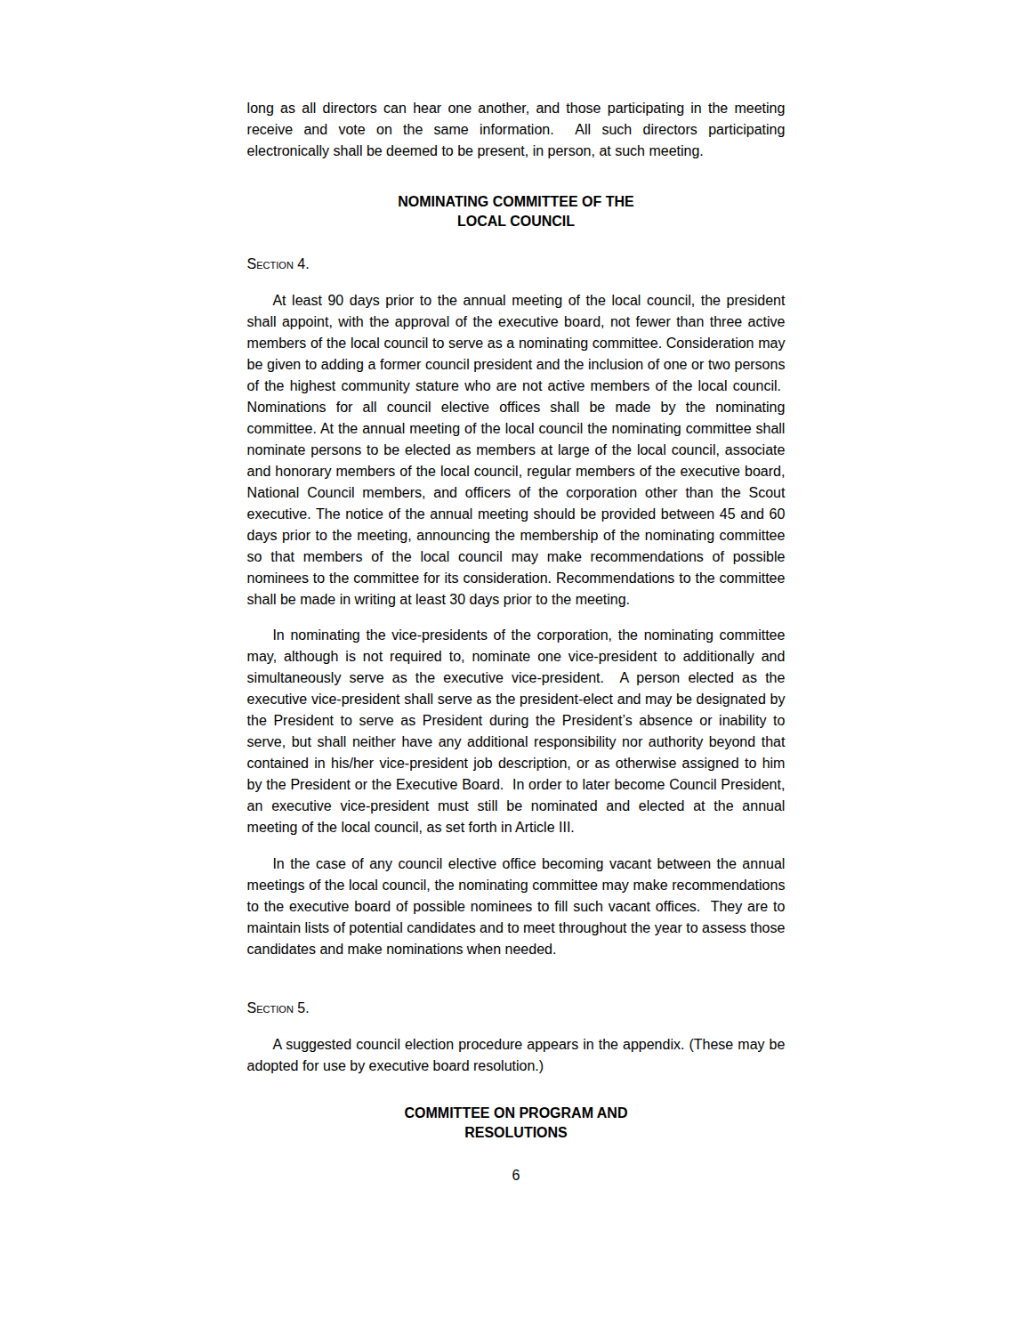long as all directors can hear one another, and those participating in the meeting receive and vote on the same information. All such directors participating electronically shall be deemed to be present, in person, at such meeting.
Nominating Committee of the
Local Council
Section 4.
At least 90 days prior to the annual meeting of the local council, the president shall appoint, with the approval of the executive board, not fewer than three active members of the local council to serve as a nominating committee. Consideration may be given to adding a former council president and the inclusion of one or two persons of the highest community stature who are not active members of the local council. Nominations for all council elective offices shall be made by the nominating committee. At the annual meeting of the local council the nominating committee shall nominate persons to be elected as members at large of the local council, associate and honorary members of the local council, regular members of the executive board, National Council members, and officers of the corporation other than the Scout executive. The notice of the annual meeting should be provided between 45 and 60 days prior to the meeting, announcing the membership of the nominating committee so that members of the local council may make recommendations of possible nominees to the committee for its consideration. Recommendations to the committee shall be made in writing at least 30 days prior to the meeting.
In nominating the vice-presidents of the corporation, the nominating committee may, although is not required to, nominate one vice-president to additionally and simultaneously serve as the executive vice-president. A person elected as the executive vice-president shall serve as the president-elect and may be designated by the President to serve as President during the President’s absence or inability to serve, but shall neither have any additional responsibility nor authority beyond that contained in his/her vice-president job description, or as otherwise assigned to him by the President or the Executive Board. In order to later become Council President, an executive vice-president must still be nominated and elected at the annual meeting of the local council, as set forth in Article III.
In the case of any council elective office becoming vacant between the annual meetings of the local council, the nominating committee may make recommendations to the executive board of possible nominees to fill such vacant offices. They are to maintain lists of potential candidates and to meet throughout the year to assess those candidates and make nominations when needed.
Section 5.
A suggested council election procedure appears in the appendix. (These may be adopted for use by executive board resolution.)
Committee on Program and
Resolutions
6